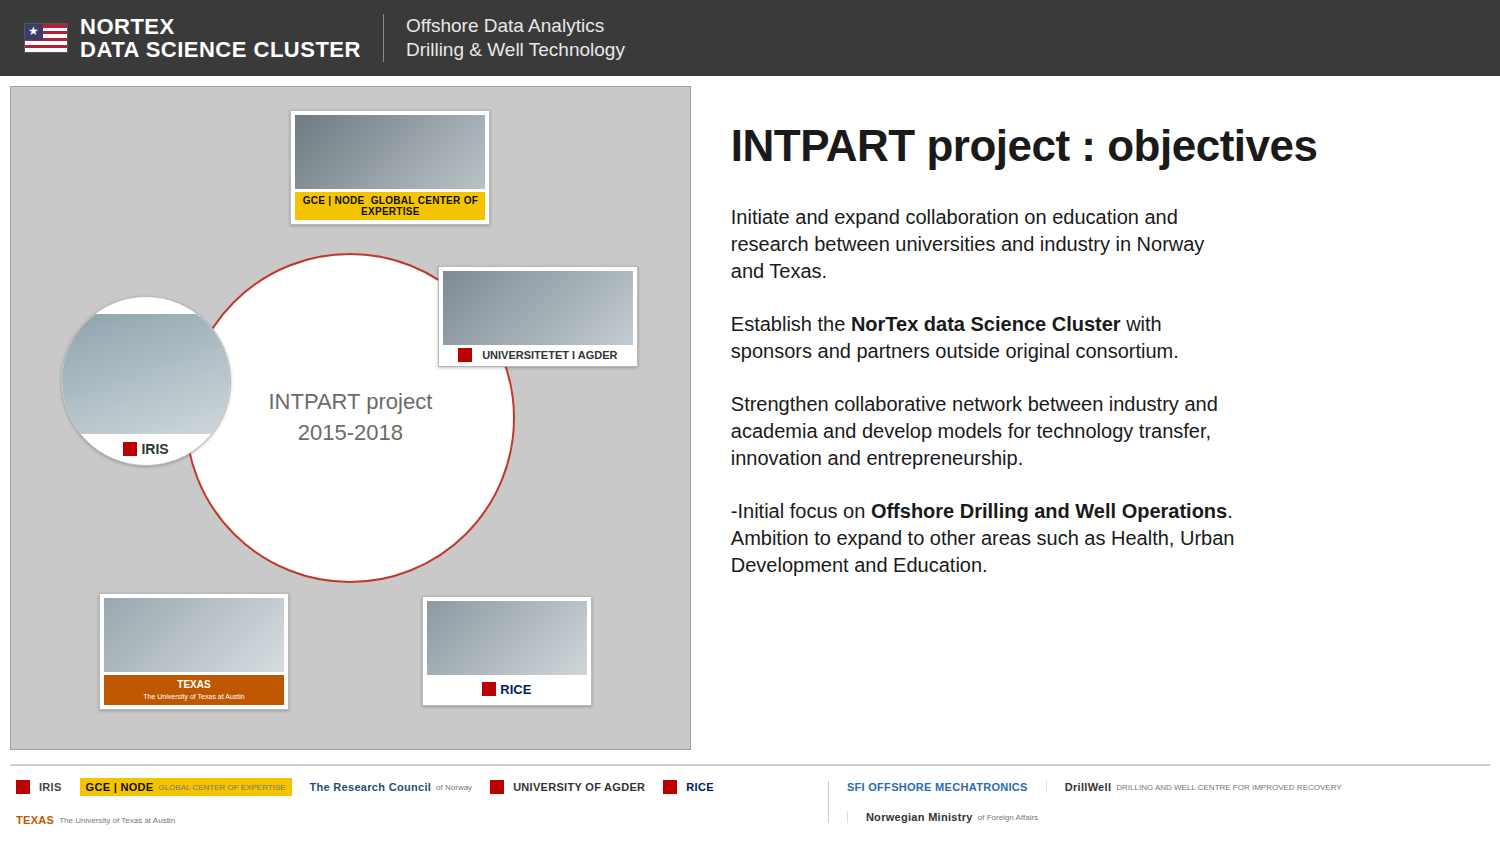NORTEX
DATA SCIENCE CLUSTER
Offshore Data Analytics
Drilling & Well Technology
INTPART project 2015-2018
GCE | NODE GLOBAL CENTER OF EXPERTISE
IRIS
UNIVERSITETET I AGDER
TEXAS
The University of Texas at Austin
RICE
INTPART project : objectives
Initiate and expand collaboration on education and research between universities and industry in Norway and Texas.
Establish the NorTex data Science Cluster with sponsors and partners outside original consortium.
Strengthen collaborative network between industry and academia and develop models for technology transfer, innovation and entrepreneurship.
-Initial focus on Offshore Drilling and Well Operations. Ambition to expand to other areas such as Health, Urban Development and Education.
IRIS GCE | NODE GLOBAL CENTER OF EXPERTISE The Research Councilof Norway UNIVERSITY OF AGDER RICE TEXAS The University of Texas at Austin
SFI OFFSHORE MECHATRONICS DrillWell DRILLING AND WELL CENTRE FOR IMPROVED RECOVERY Norwegian Ministry of Foreign Affairs